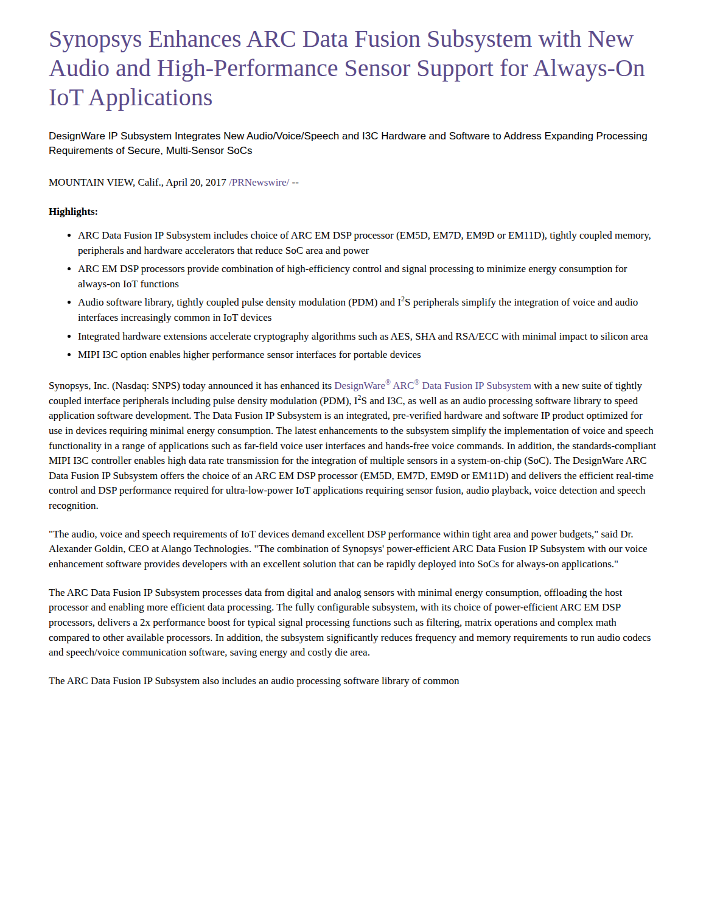Synopsys Enhances ARC Data Fusion Subsystem with New Audio and High-Performance Sensor Support for Always-On IoT Applications
DesignWare IP Subsystem Integrates New Audio/Voice/Speech and I3C Hardware and Software to Address Expanding Processing Requirements of Secure, Multi-Sensor SoCs
MOUNTAIN VIEW, Calif., April 20, 2017 /PRNewswire/ --
Highlights:
ARC Data Fusion IP Subsystem includes choice of ARC EM DSP processor (EM5D, EM7D, EM9D or EM11D), tightly coupled memory, peripherals and hardware accelerators that reduce SoC area and power
ARC EM DSP processors provide combination of high-efficiency control and signal processing to minimize energy consumption for always-on IoT functions
Audio software library, tightly coupled pulse density modulation (PDM) and I2S peripherals simplify the integration of voice and audio interfaces increasingly common in IoT devices
Integrated hardware extensions accelerate cryptography algorithms such as AES, SHA and RSA/ECC with minimal impact to silicon area
MIPI I3C option enables higher performance sensor interfaces for portable devices
Synopsys, Inc. (Nasdaq: SNPS) today announced it has enhanced its DesignWare® ARC® Data Fusion IP Subsystem with a new suite of tightly coupled interface peripherals including pulse density modulation (PDM), I2S and I3C, as well as an audio processing software library to speed application software development. The Data Fusion IP Subsystem is an integrated, pre-verified hardware and software IP product optimized for use in devices requiring minimal energy consumption. The latest enhancements to the subsystem simplify the implementation of voice and speech functionality in a range of applications such as far-field voice user interfaces and hands-free voice commands. In addition, the standards-compliant MIPI I3C controller enables high data rate transmission for the integration of multiple sensors in a system-on-chip (SoC). The DesignWare ARC Data Fusion IP Subsystem offers the choice of an ARC EM DSP processor (EM5D, EM7D, EM9D or EM11D) and delivers the efficient real-time control and DSP performance required for ultra-low-power IoT applications requiring sensor fusion, audio playback, voice detection and speech recognition.
"The audio, voice and speech requirements of IoT devices demand excellent DSP performance within tight area and power budgets," said Dr. Alexander Goldin, CEO at Alango Technologies. "The combination of Synopsys' power-efficient ARC Data Fusion IP Subsystem with our voice enhancement software provides developers with an excellent solution that can be rapidly deployed into SoCs for always-on applications."
The ARC Data Fusion IP Subsystem processes data from digital and analog sensors with minimal energy consumption, offloading the host processor and enabling more efficient data processing. The fully configurable subsystem, with its choice of power-efficient ARC EM DSP processors, delivers a 2x performance boost for typical signal processing functions such as filtering, matrix operations and complex math compared to other available processors. In addition, the subsystem significantly reduces frequency and memory requirements to run audio codecs and speech/voice communication software, saving energy and costly die area.
The ARC Data Fusion IP Subsystem also includes an audio processing software library of common